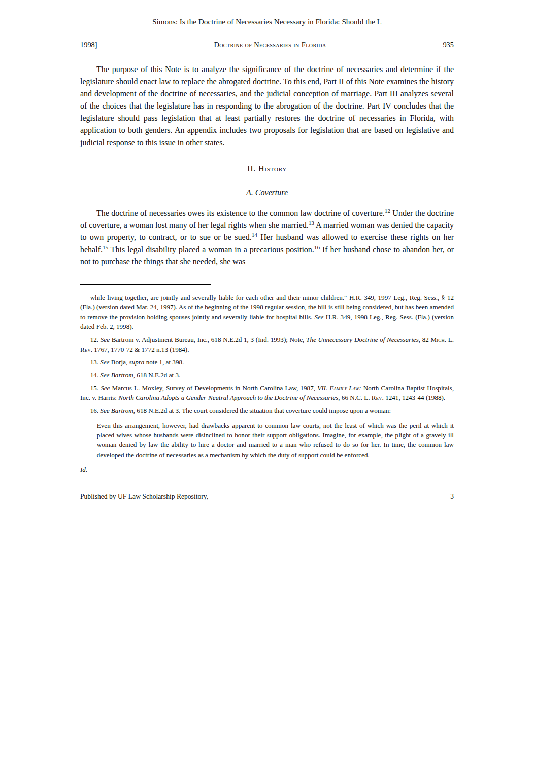Simons: Is the Doctrine of Necessaries Necessary in Florida: Should the L
1998] Doctrine of Necessaries in Florida 935
The purpose of this Note is to analyze the significance of the doctrine of necessaries and determine if the legislature should enact law to replace the abrogated doctrine. To this end, Part II of this Note examines the history and development of the doctrine of necessaries, and the judicial conception of marriage. Part III analyzes several of the choices that the legislature has in responding to the abrogation of the doctrine. Part IV concludes that the legislature should pass legislation that at least partially restores the doctrine of necessaries in Florida, with application to both genders. An appendix includes two proposals for legislation that are based on legislative and judicial response to this issue in other states.
II. History
A. Coverture
The doctrine of necessaries owes its existence to the common law doctrine of coverture.12 Under the doctrine of coverture, a woman lost many of her legal rights when she married.13 A married woman was denied the capacity to own property, to contract, or to sue or be sued.14 Her husband was allowed to exercise these rights on her behalf.15 This legal disability placed a woman in a precarious position.16 If her husband chose to abandon her, or not to purchase the things that she needed, she was
while living together, are jointly and severally liable for each other and their minor children." H.R. 349, 1997 Leg., Reg. Sess., § 12 (Fla.) (version dated Mar. 24, 1997). As of the beginning of the 1998 regular session, the bill is still being considered, but has been amended to remove the provision holding spouses jointly and severally liable for hospital bills. See H.R. 349, 1998 Leg., Reg. Sess. (Fla.) (version dated Feb. 2, 1998).
12. See Bartrom v. Adjustment Bureau, Inc., 618 N.E.2d 1, 3 (Ind. 1993); Note, The Unnecessary Doctrine of Necessaries, 82 Mich. L. Rev. 1767, 1770-72 & 1772 n.13 (1984).
13. See Borja, supra note 1, at 398.
14. See Bartrom, 618 N.E.2d at 3.
15. See Marcus L. Moxley, Survey of Developments in North Carolina Law, 1987, VII. Family Law: North Carolina Baptist Hospitals, Inc. v. Harris: North Carolina Adopts a Gender-Neutral Approach to the Doctrine of Necessaries, 66 N.C. L. Rev. 1241, 1243-44 (1988).
16. See Bartrom, 618 N.E.2d at 3. The court considered the situation that coverture could impose upon a woman:
Even this arrangement, however, had drawbacks apparent to common law courts, not the least of which was the peril at which it placed wives whose husbands were disinclined to honor their support obligations. Imagine, for example, the plight of a gravely ill woman denied by law the ability to hire a doctor and married to a man who refused to do so for her. In time, the common law developed the doctrine of necessaries as a mechanism by which the duty of support could be enforced.
Id.
Published by UF Law Scholarship Repository, 3